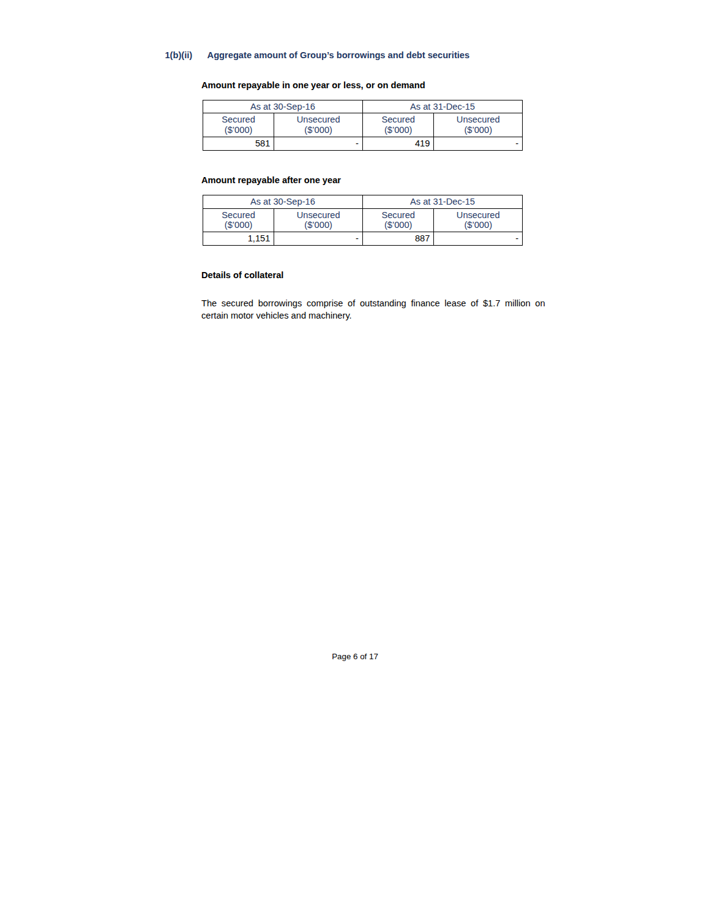1(b)(ii) Aggregate amount of Group’s borrowings and debt securities
Amount repayable in one year or less, or on demand
| As at 30-Sep-16 | As at 31-Dec-15 |
| --- | --- |
| Secured ($’000) | Unsecured ($’000) | Secured ($’000) | Unsecured ($’000) |
| 581 | - | 419 | - |
Amount repayable after one year
| As at 30-Sep-16 | As at 31-Dec-15 |
| --- | --- |
| Secured ($’000) | Unsecured ($’000) | Secured ($’000) | Unsecured ($’000) |
| 1,151 | - | 887 | - |
Details of collateral
The secured borrowings comprise of outstanding finance lease of $1.7 million on certain motor vehicles and machinery.
Page 6 of 17